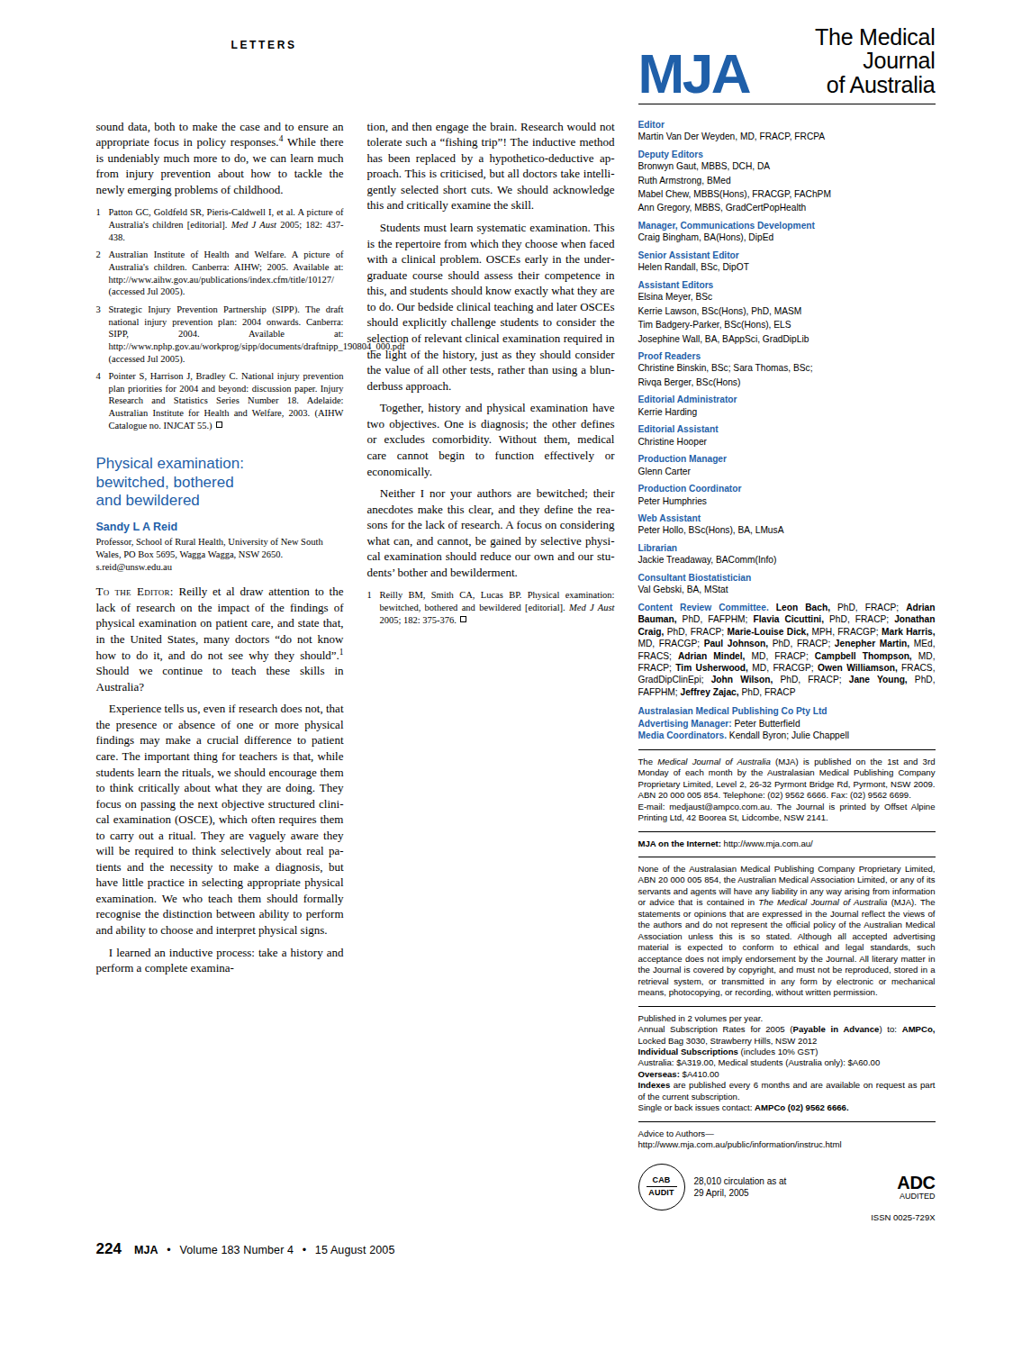Letters
MJA
The Medical Journal of Australia
sound data, both to make the case and to ensure an appropriate focus in policy responses.4 While there is undeniably much more to do, we can learn much from injury prevention about how to tackle the newly emerging problems of childhood.
Patton GC, Goldfeld SR, Pieris-Caldwell I, et al. A picture of Australia's children [editorial]. Med J Aust 2005; 182: 437-438.
Australian Institute of Health and Welfare. A picture of Australia's children. Canberra: AIHW; 2005. Available at: http://www.aihw.gov.au/publications/index.cfm/title/10127/ (accessed Jul 2005).
Strategic Injury Prevention Partnership (SIPP). The draft national injury prevention plan: 2004 onwards. Canberra: SIPP, 2004. Available at: http://www.nphp.gov.au/workprog/sipp/documents/draftnipp_190804_000.pdf (accessed Jul 2005).
Pointer S, Harrison J, Bradley C. National injury prevention plan priorities for 2004 and beyond: discussion paper. Injury Research and Statistics Series Number 18. Adelaide: Australian Institute for Health and Welfare, 2003. (AIHW Catalogue no. INJCAT 55.)
Physical examination:
bewitched, bothered
and bewildered
Sandy L A Reid
Professor, School of Rural Health, University of New South Wales, PO Box 5695, Wagga Wagga, NSW 2650.
s.reid@unsw.edu.au
To the Editor: Reilly et al draw attention to the lack of research on the impact of the findings of physical examination on patient care, and state that, in the United States, many doctors “do not know how to do it, and do not see why they should”.1 Should we continue to teach these skills in Australia?
Experience tells us, even if research does not, that the presence or absence of one or more physical findings may make a crucial difference to patient care. The important thing for teachers is that, while students learn the rituals, we should encourage them to think critically about what they are doing. They focus on passing the next objective structured clinical examination (OSCE), which often requires them to carry out a ritual. They are vaguely aware they will be required to think selectively about real patients and the necessity to make a diagnosis, but have little practice in selecting appropriate physical examination. We who teach them should formally recognise the distinction between ability to perform and ability to choose and interpret physical signs.
I learned an inductive process: take a history and perform a complete examina-
tion, and then engage the brain. Research would not tolerate such a “fishing trip”! The inductive method has been replaced by a hypothetico-deductive approach. This is criticised, but all doctors take intelligently selected short cuts. We should acknowledge this and critically examine the skill.
Students must learn systematic examination. This is the repertoire from which they choose when faced with a clinical problem. OSCEs early in the undergraduate course should assess their competence in this, and students should know exactly what they are to do. Our bedside clinical teaching and later OSCEs should explicitly challenge students to consider the selection of relevant clinical examination required in the light of the history, just as they should consider the value of all other tests, rather than using a blunderbuss approach.
Together, history and physical examination have two objectives. One is diagnosis; the other defines or excludes comorbidity. Without them, medical care cannot begin to function effectively or economically.
Neither I nor your authors are bewitched; their anecdotes make this clear, and they define the reasons for the lack of research. A focus on considering what can, and cannot, be gained by selective physical examination should reduce our own and our students’ bother and bewilderment.
Reilly BM, Smith CA, Lucas BP. Physical examination: bewitched, bothered and bewildered [editorial]. Med J Aust 2005; 182: 375-376.
Editor
Martin Van Der Weyden, MD, FRACP, FRCPA
Deputy Editors
Bronwyn Gaut, MBBS, DCH, DA
Ruth Armstrong, BMed
Mabel Chew, MBBS(Hons), FRACGP, FAChPM
Ann Gregory, MBBS, GradCertPopHealth
Manager, Communications Development
Craig Bingham, BA(Hons), DipEd
Senior Assistant Editor
Helen Randall, BSc, DipOT
Assistant Editors
Elsina Meyer, BSc
Kerrie Lawson, BSc(Hons), PhD, MASM
Tim Badgery-Parker, BSc(Hons), ELS
Josephine Wall, BA, BAppSci, GradDipLib
Proof Readers
Christine Binskin, BSc; Sara Thomas, BSc;
Rivqa Berger, BSc(Hons)
Editorial Administrator
Kerrie Harding
Editorial Assistant
Christine Hooper
Production Manager
Glenn Carter
Production Coordinator
Peter Humphries
Web Assistant
Peter Hollo, BSc(Hons), BA, LMusA
Librarian
Jackie Treadaway, BAComm(Info)
Consultant Biostatistician
Val Gebski, BA, MStat
Content Review Committee. Leon Bach, PhD, FRACP; Adrian Bauman, PhD, FAFPHM; Flavia Cicuttini, PhD, FRACP; Jonathan Craig, PhD, FRACP; Marie-Louise Dick, MPH, FRACGP; Mark Harris, MD, FRACGP; Paul Johnson, PhD, FRACP; Jenepher Martin, MEd, FRACS; Adrian Mindel, MD, FRACP; Campbell Thompson, MD, FRACP; Tim Usherwood, MD, FRACGP; Owen Williamson, FRACS, GradDipClinEpi; John Wilson, PhD, FRACP; Jane Young, PhD, FAFPHM; Jeffrey Zajac, PhD, FRACP
Australasian Medical Publishing Co Pty Ltd
Advertising Manager: Peter Butterfield
Media Coordinators. Kendall Byron; Julie Chappell
The Medical Journal of Australia (MJA) is published on the 1st and 3rd Monday of each month by the Australasian Medical Publishing Company Proprietary Limited, Level 2, 26-32 Pyrmont Bridge Rd, Pyrmont, NSW 2009. ABN 20 000 005 854. Telephone: (02) 9562 6666. Fax: (02) 9562 6699.
E-mail: medjaust@ampco.com.au. The Journal is printed by Offset Alpine Printing Ltd, 42 Boorea St, Lidcombe, NSW 2141.
MJA on the Internet: http://www.mja.com.au/
None of the Australasian Medical Publishing Company Proprietary Limited, ABN 20 000 005 854, the Australian Medical Association Limited, or any of its servants and agents will have any liability in any way arising from information or advice that is contained in The Medical Journal of Australia (MJA). The statements or opinions that are expressed in the Journal reflect the views of the authors and do not represent the official policy of the Australian Medical Association unless this is so stated. Although all accepted advertising material is expected to conform to ethical and legal standards, such acceptance does not imply endorsement by the Journal. All literary matter in the Journal is covered by copyright, and must not be reproduced, stored in a retrieval system, or transmitted in any form by electronic or mechanical means, photocopying, or recording, without written permission.
Published in 2 volumes per year.
Annual Subscription Rates for 2005 (Payable in Advance) to: AMPCo, Locked Bag 3030, Strawberry Hills, NSW 2012
Individual Subscriptions (includes 10% GST)
Australia: $A319.00, Medical students (Australia only): $A60.00
Overseas: $A410.00
Indexes are published every 6 months and are available on request as part of the current subscription.
Single or back issues contact: AMPCo (02) 9562 6666.
Advice to Authors—
http://www.mja.com.au/public/information/instruc.html
CAB AUDIT
28,010 circulation as at
29 April, 2005
ADC
AUDITED
ISSN 0025-729X
224
MJA • Volume 183 Number 4 • 15 August 2005